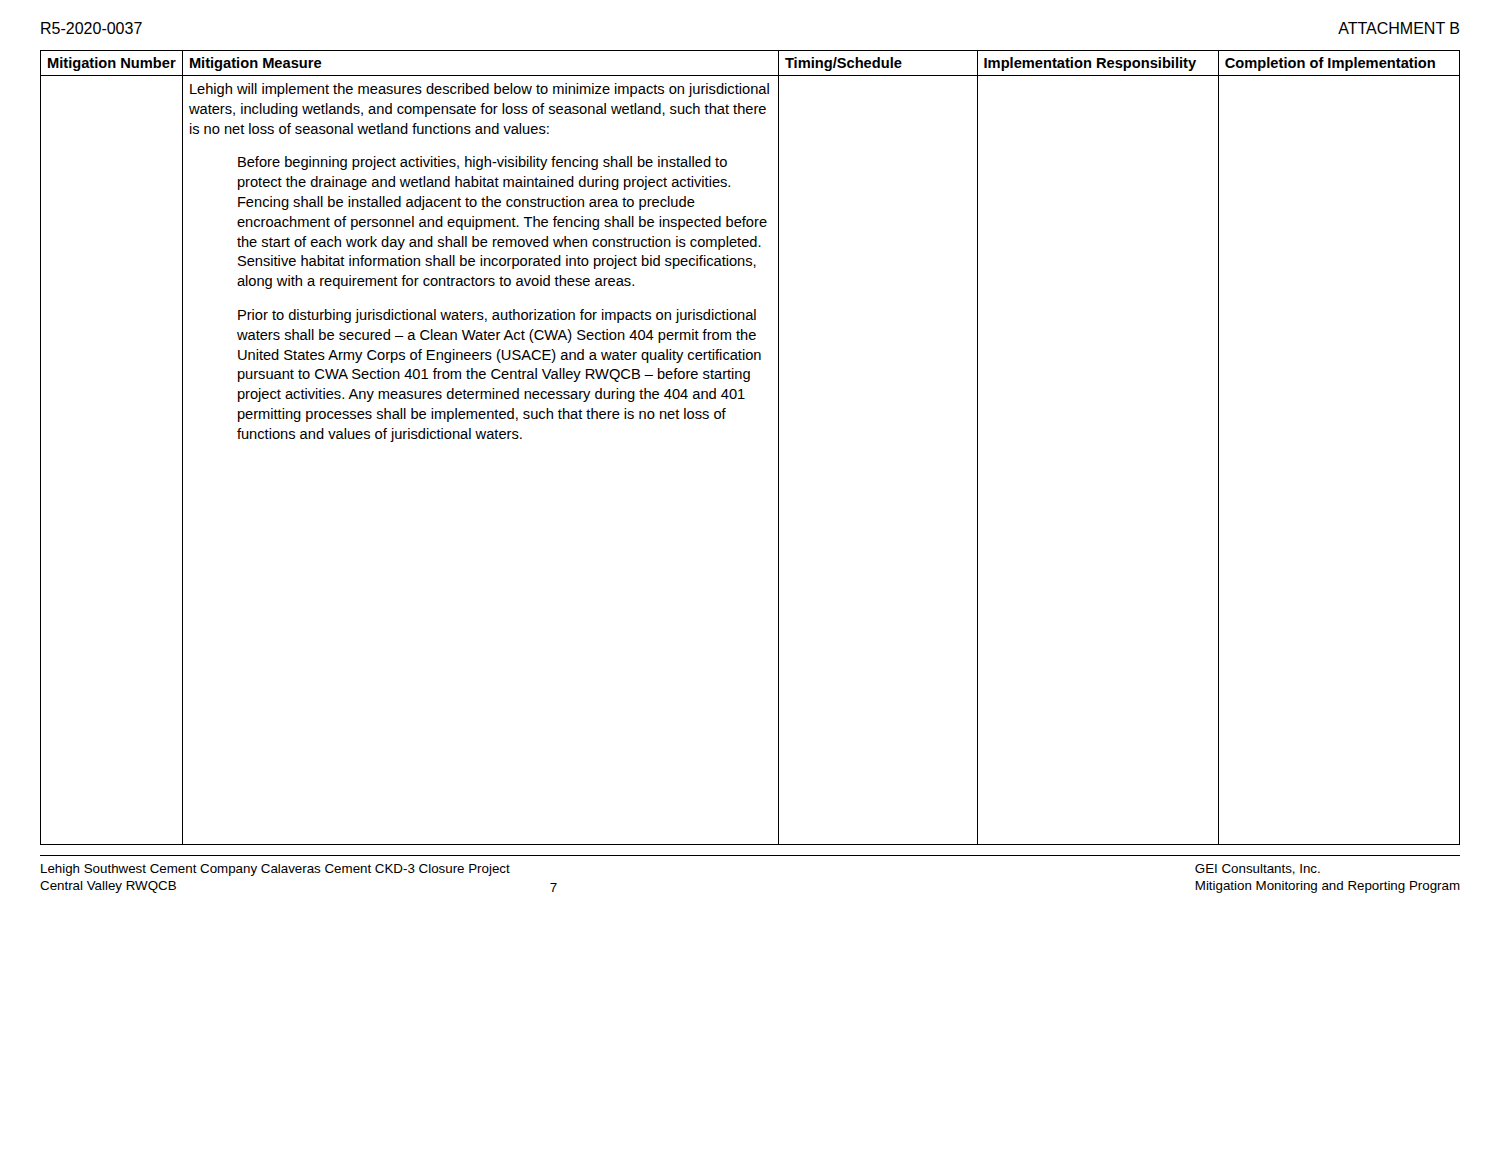R5-2020-0037 ATTACHMENT B
| Mitigation Number | Mitigation Measure | Timing/Schedule | Implementation Responsibility | Completion of Implementation |
| --- | --- | --- | --- | --- |
| | Lehigh will implement the measures described below to minimize impacts on jurisdictional waters, including wetlands, and compensate for loss of seasonal wetland, such that there is no net loss of seasonal wetland functions and values: Before beginning project activities, high-visibility fencing shall be installed to protect the drainage and wetland habitat maintained during project activities. Fencing shall be installed adjacent to the construction area to preclude encroachment of personnel and equipment. The fencing shall be inspected before the start of each work day and shall be removed when construction is completed. Sensitive habitat information shall be incorporated into project bid specifications, along with a requirement for contractors to avoid these areas. Prior to disturbing jurisdictional waters, authorization for impacts on jurisdictional waters shall be secured – a Clean Water Act (CWA) Section 404 permit from the United States Army Corps of Engineers (USACE) and a water quality certification pursuant to CWA Section 401 from the Central Valley RWQCB – before starting project activities. Any measures determined necessary during the 404 and 401 permitting processes shall be implemented, such that there is no net loss of functions and values of jurisdictional waters. | | | |
Lehigh Southwest Cement Company Calaveras Cement CKD-3 Closure Project
Central Valley RWQCB
7
GEI Consultants, Inc.
Mitigation Monitoring and Reporting Program